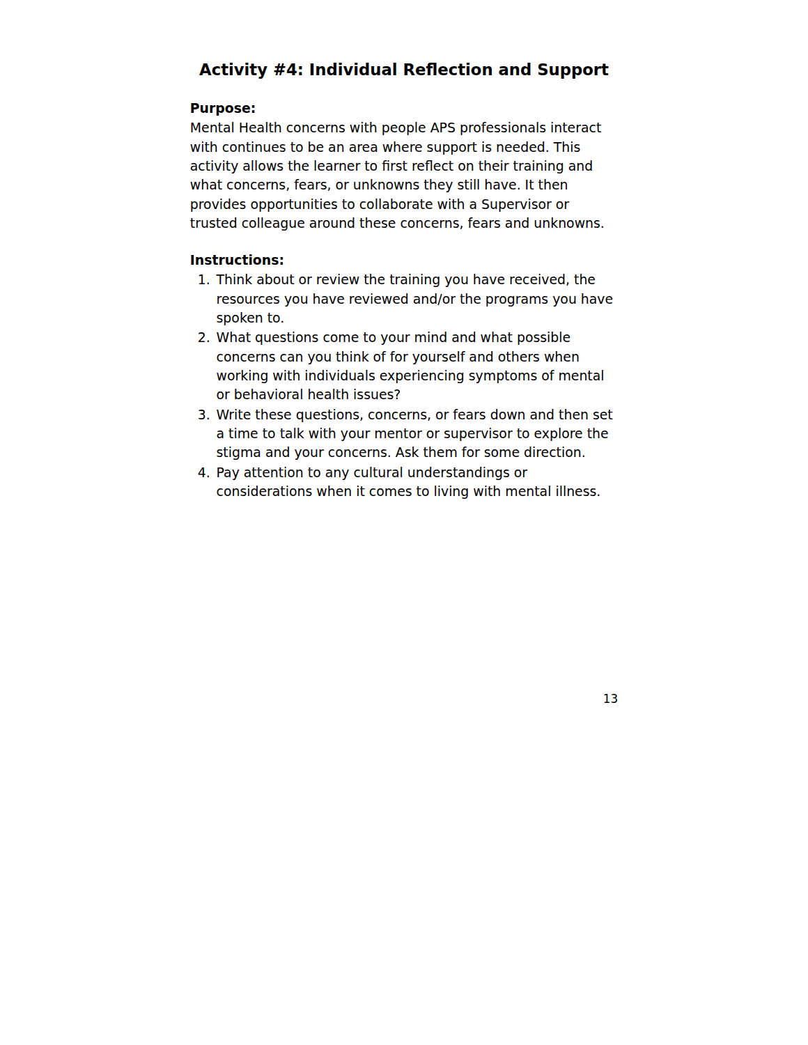Activity #4: Individual Reflection and Support
Purpose:
Mental Health concerns with people APS professionals interact with continues to be an area where support is needed. This activity allows the learner to first reflect on their training and what concerns, fears, or unknowns they still have. It then provides opportunities to collaborate with a Supervisor or trusted colleague around these concerns, fears and unknowns.
Instructions:
Think about or review the training you have received, the resources you have reviewed and/or the programs you have spoken to.
What questions come to your mind and what possible concerns can you think of for yourself and others when working with individuals experiencing symptoms of mental or behavioral health issues?
Write these questions, concerns, or fears down and then set a time to talk with your mentor or supervisor to explore the stigma and your concerns. Ask them for some direction.
Pay attention to any cultural understandings or considerations when it comes to living with mental illness.
13